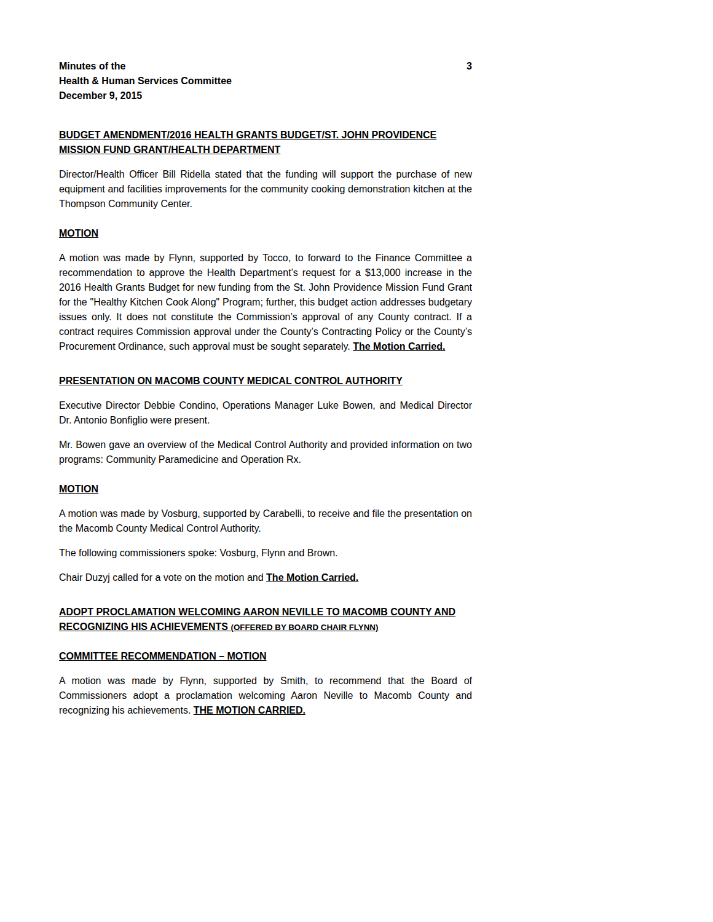3
Minutes of the
Health & Human Services Committee
December 9, 2015
Budget Amendment/2016 Health Grants Budget/St. John Providence Mission Fund Grant/Health Department
Director/Health Officer Bill Ridella stated that the funding will support the purchase of new equipment and facilities improvements for the community cooking demonstration kitchen at the Thompson Community Center.
Motion
A motion was made by Flynn, supported by Tocco, to forward to the Finance Committee a recommendation to approve the Health Department’s request for a $13,000 increase in the 2016 Health Grants Budget for new funding from the St. John Providence Mission Fund Grant for the "Healthy Kitchen Cook Along" Program; further, this budget action addresses budgetary issues only. It does not constitute the Commission’s approval of any County contract. If a contract requires Commission approval under the County’s Contracting Policy or the County’s Procurement Ordinance, such approval must be sought separately. The Motion Carried.
Presentation on Macomb County Medical Control Authority
Executive Director Debbie Condino, Operations Manager Luke Bowen, and Medical Director Dr. Antonio Bonfiglio were present.
Mr. Bowen gave an overview of the Medical Control Authority and provided information on two programs: Community Paramedicine and Operation Rx.
Motion
A motion was made by Vosburg, supported by Carabelli, to receive and file the presentation on the Macomb County Medical Control Authority.
The following commissioners spoke: Vosburg, Flynn and Brown.
Chair Duzyj called for a vote on the motion and The Motion Carried.
Adopt Proclamation Welcoming Aaron Neville to Macomb County and Recognizing His Achievements (Offered by Board Chair Flynn)
Committee Recommendation – Motion
A motion was made by Flynn, supported by Smith, to recommend that the Board of Commissioners adopt a proclamation welcoming Aaron Neville to Macomb County and recognizing his achievements. THE MOTION CARRIED.